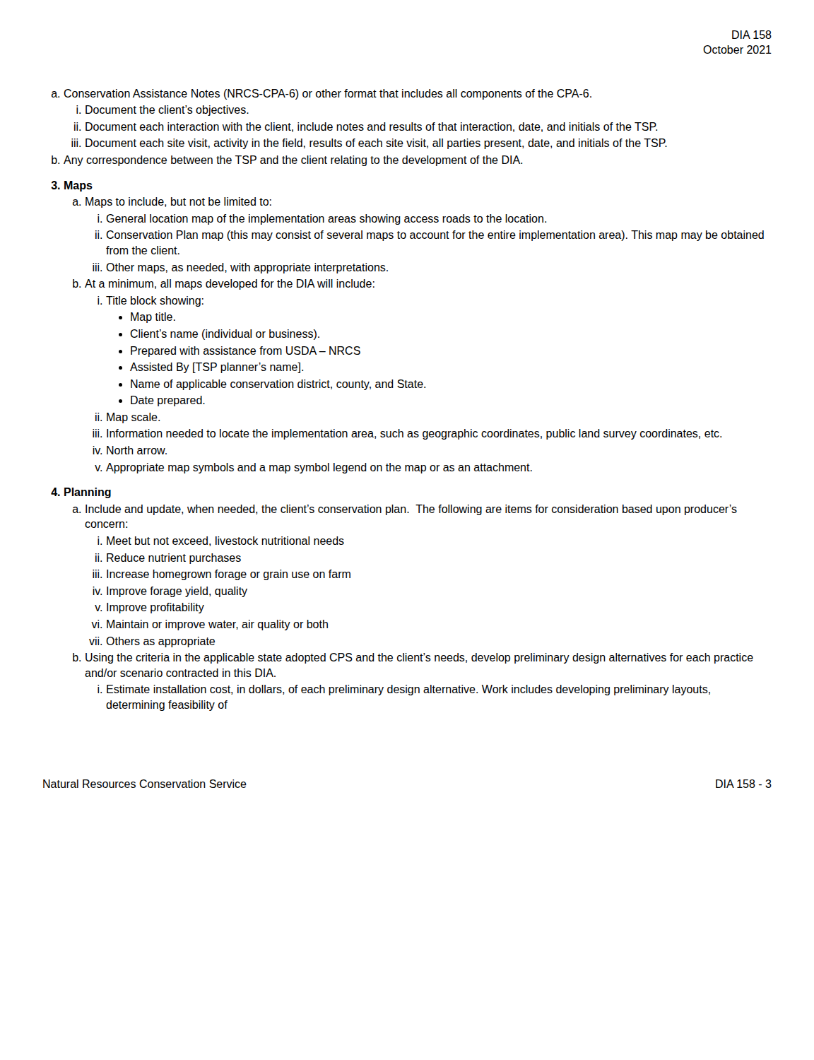DIA 158
October 2021
Conservation Assistance Notes (NRCS-CPA-6) or other format that includes all components of the CPA-6.
Document the client’s objectives.
Document each interaction with the client, include notes and results of that interaction, date, and initials of the TSP.
Document each site visit, activity in the field, results of each site visit, all parties present, date, and initials of the TSP.
Any correspondence between the TSP and the client relating to the development of the DIA.
Maps
Maps to include, but not be limited to:
General location map of the implementation areas showing access roads to the location.
Conservation Plan map (this may consist of several maps to account for the entire implementation area). This map may be obtained from the client.
Other maps, as needed, with appropriate interpretations.
At a minimum, all maps developed for the DIA will include:
Title block showing:
Map title.
Client’s name (individual or business).
Prepared with assistance from USDA – NRCS
Assisted By [TSP planner’s name].
Name of applicable conservation district, county, and State.
Date prepared.
Map scale.
Information needed to locate the implementation area, such as geographic coordinates, public land survey coordinates, etc.
North arrow.
Appropriate map symbols and a map symbol legend on the map or as an attachment.
Planning
Include and update, when needed, the client’s conservation plan. The following are items for consideration based upon producer’s concern:
Meet but not exceed, livestock nutritional needs
Reduce nutrient purchases
Increase homegrown forage or grain use on farm
Improve forage yield, quality
Improve profitability
Maintain or improve water, air quality or both
Others as appropriate
Using the criteria in the applicable state adopted CPS and the client’s needs, develop preliminary design alternatives for each practice and/or scenario contracted in this DIA.
Estimate installation cost, in dollars, of each preliminary design alternative. Work includes developing preliminary layouts, determining feasibility of
Natural Resources Conservation Service
DIA 158 - 3